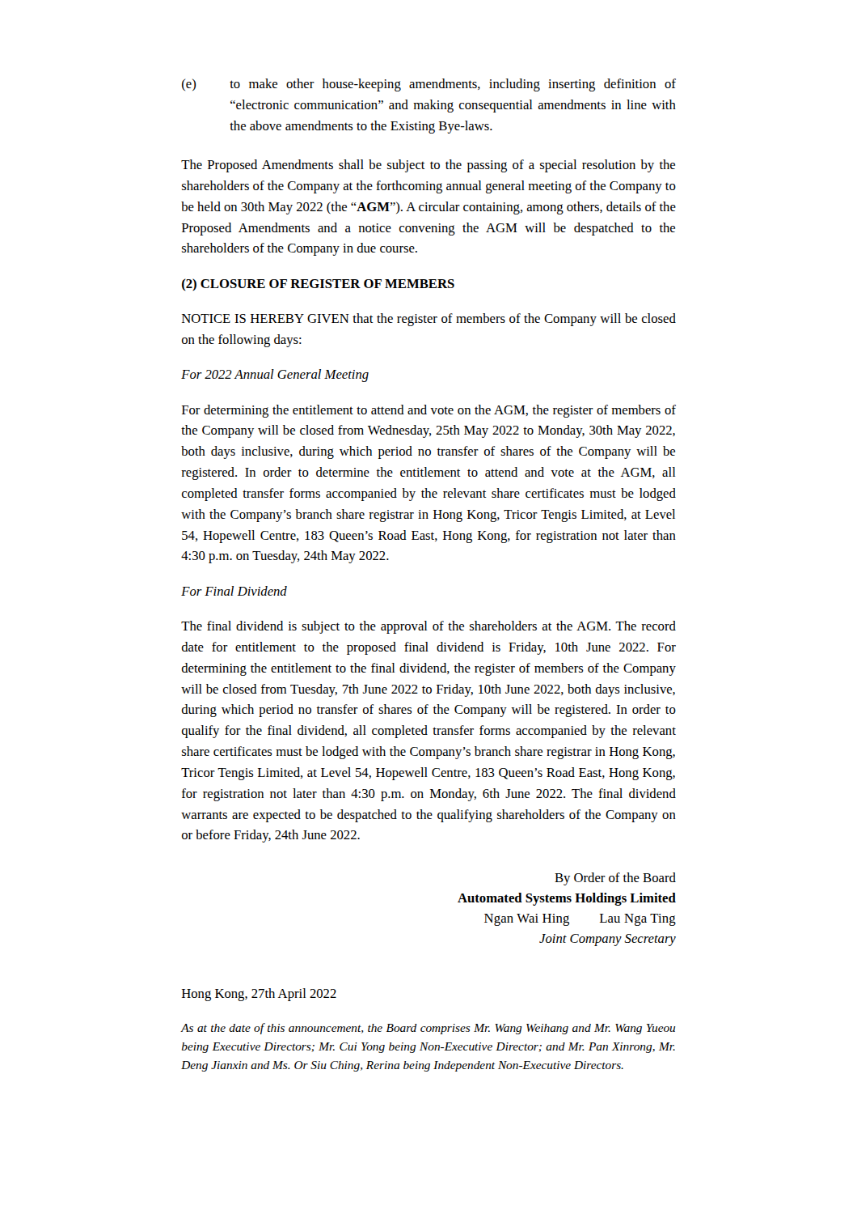(e)
to make other house-keeping amendments, including inserting definition of “electronic communication” and making consequential amendments in line with the above amendments to the Existing Bye-laws.
The Proposed Amendments shall be subject to the passing of a special resolution by the shareholders of the Company at the forthcoming annual general meeting of the Company to be held on 30th May 2022 (the “AGM”). A circular containing, among others, details of the Proposed Amendments and a notice convening the AGM will be despatched to the shareholders of the Company in due course.
(2) CLOSURE OF REGISTER OF MEMBERS
NOTICE IS HEREBY GIVEN that the register of members of the Company will be closed on the following days:
For 2022 Annual General Meeting
For determining the entitlement to attend and vote on the AGM, the register of members of the Company will be closed from Wednesday, 25th May 2022 to Monday, 30th May 2022, both days inclusive, during which period no transfer of shares of the Company will be registered. In order to determine the entitlement to attend and vote at the AGM, all completed transfer forms accompanied by the relevant share certificates must be lodged with the Company’s branch share registrar in Hong Kong, Tricor Tengis Limited, at Level 54, Hopewell Centre, 183 Queen’s Road East, Hong Kong, for registration not later than 4:30 p.m. on Tuesday, 24th May 2022.
For Final Dividend
The final dividend is subject to the approval of the shareholders at the AGM. The record date for entitlement to the proposed final dividend is Friday, 10th June 2022. For determining the entitlement to the final dividend, the register of members of the Company will be closed from Tuesday, 7th June 2022 to Friday, 10th June 2022, both days inclusive, during which period no transfer of shares of the Company will be registered. In order to qualify for the final dividend, all completed transfer forms accompanied by the relevant share certificates must be lodged with the Company’s branch share registrar in Hong Kong, Tricor Tengis Limited, at Level 54, Hopewell Centre, 183 Queen’s Road East, Hong Kong, for registration not later than 4:30 p.m. on Monday, 6th June 2022. The final dividend warrants are expected to be despatched to the qualifying shareholders of the Company on or before Friday, 24th June 2022.
By Order of the Board Automated Systems Holdings Limited Ngan Wai Hing Lau Nga Ting Joint Company Secretary
Hong Kong, 27th April 2022
As at the date of this announcement, the Board comprises Mr. Wang Weihang and Mr. Wang Yueou being Executive Directors; Mr. Cui Yong being Non-Executive Director; and Mr. Pan Xinrong, Mr. Deng Jianxin and Ms. Or Siu Ching, Rerina being Independent Non-Executive Directors.